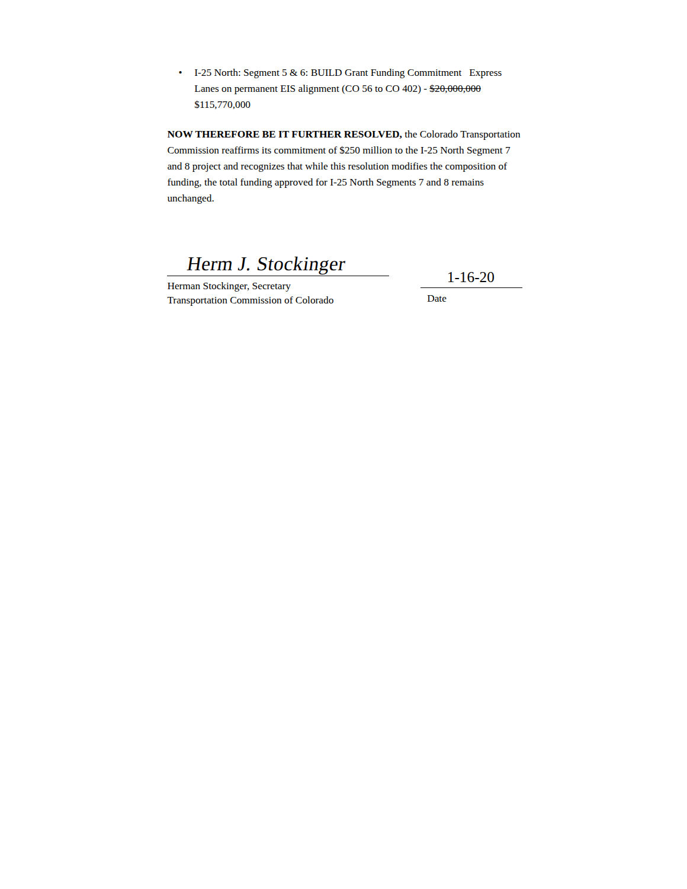I-25 North: Segment 5 & 6: BUILD Grant Funding Commitment Express Lanes on permanent EIS alignment (CO 56 to CO 402) - $20,000,000 $115,770,000
NOW THEREFORE BE IT FURTHER RESOLVED, the Colorado Transportation Commission reaffirms its commitment of $250 million to the I-25 North Segment 7 and 8 project and recognizes that while this resolution modifies the composition of funding, the total funding approved for I-25 North Segments 7 and 8 remains unchanged.
Herm J. Stockinger
Herman Stockinger, Secretary
Transportation Commission of Colorado
1-16-20
Date